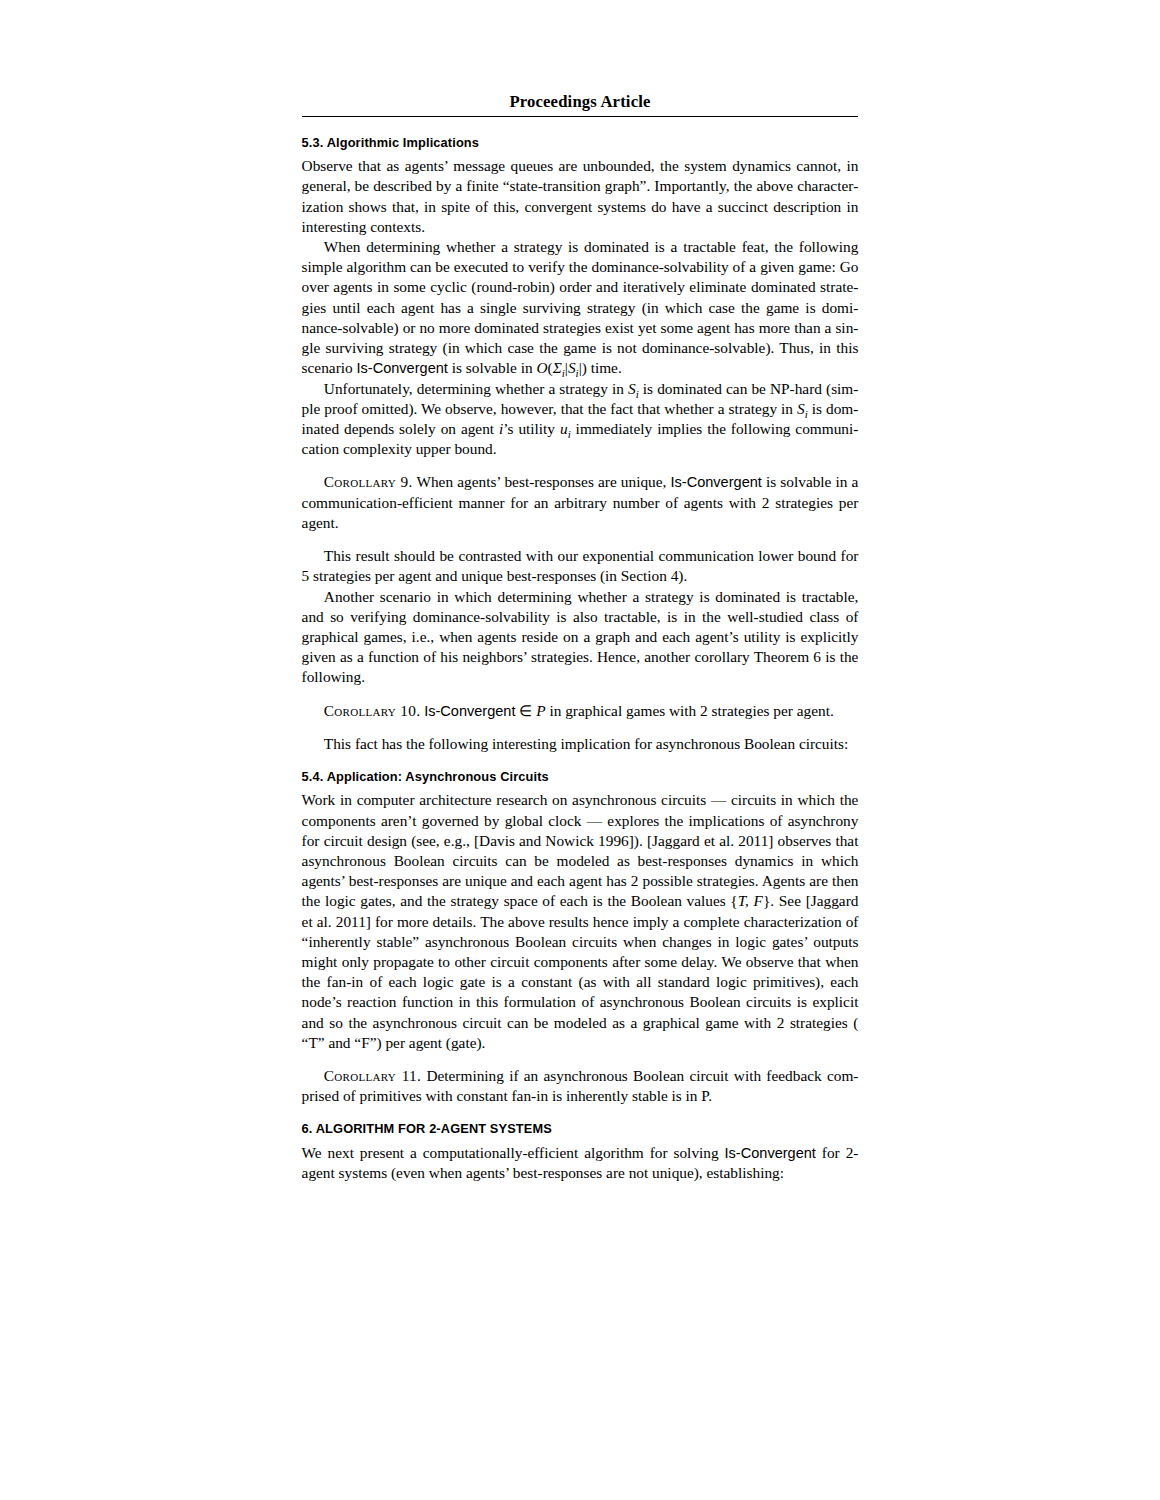Proceedings Article
5.3. Algorithmic Implications
Observe that as agents’ message queues are unbounded, the system dynamics cannot, in general, be described by a finite “state-transition graph”. Importantly, the above characterization shows that, in spite of this, convergent systems do have a succinct description in interesting contexts.
When determining whether a strategy is dominated is a tractable feat, the following simple algorithm can be executed to verify the dominance-solvability of a given game: Go over agents in some cyclic (round-robin) order and iteratively eliminate dominated strategies until each agent has a single surviving strategy (in which case the game is dominance-solvable) or no more dominated strategies exist yet some agent has more than a single surviving strategy (in which case the game is not dominance-solvable). Thus, in this scenario Is-Convergent is solvable in O(Σi|Si|) time.
Unfortunately, determining whether a strategy in Si is dominated can be NP-hard (simple proof omitted). We observe, however, that the fact that whether a strategy in Si is dominated depends solely on agent i’s utility ui immediately implies the following communication complexity upper bound.
Corollary 9. When agents’ best-responses are unique, Is-Convergent is solvable in a communication-efficient manner for an arbitrary number of agents with 2 strategies per agent.
This result should be contrasted with our exponential communication lower bound for 5 strategies per agent and unique best-responses (in Section 4).
Another scenario in which determining whether a strategy is dominated is tractable, and so verifying dominance-solvability is also tractable, is in the well-studied class of graphical games, i.e., when agents reside on a graph and each agent’s utility is explicitly given as a function of his neighbors’ strategies. Hence, another corollary Theorem 6 is the following.
Corollary 10. Is-Convergent ∈ P in graphical games with 2 strategies per agent.
This fact has the following interesting implication for asynchronous Boolean circuits:
5.4. Application: Asynchronous Circuits
Work in computer architecture research on asynchronous circuits — circuits in which the components aren’t governed by global clock — explores the implications of asynchrony for circuit design (see, e.g., [Davis and Nowick 1996]). [Jaggard et al. 2011] observes that asynchronous Boolean circuits can be modeled as best-responses dynamics in which agents’ best-responses are unique and each agent has 2 possible strategies. Agents are then the logic gates, and the strategy space of each is the Boolean values {T, F}. See [Jaggard et al. 2011] for more details. The above results hence imply a complete characterization of “inherently stable” asynchronous Boolean circuits when changes in logic gates’ outputs might only propagate to other circuit components after some delay. We observe that when the fan-in of each logic gate is a constant (as with all standard logic primitives), each node’s reaction function in this formulation of asynchronous Boolean circuits is explicit and so the asynchronous circuit can be modeled as a graphical game with 2 strategies ( “T” and “F”) per agent (gate).
Corollary 11. Determining if an asynchronous Boolean circuit with feedback comprised of primitives with constant fan-in is inherently stable is in P.
6. Algorithm for 2-Agent Systems
We next present a computationally-efficient algorithm for solving Is-Convergent for 2-agent systems (even when agents’ best-responses are not unique), establishing: